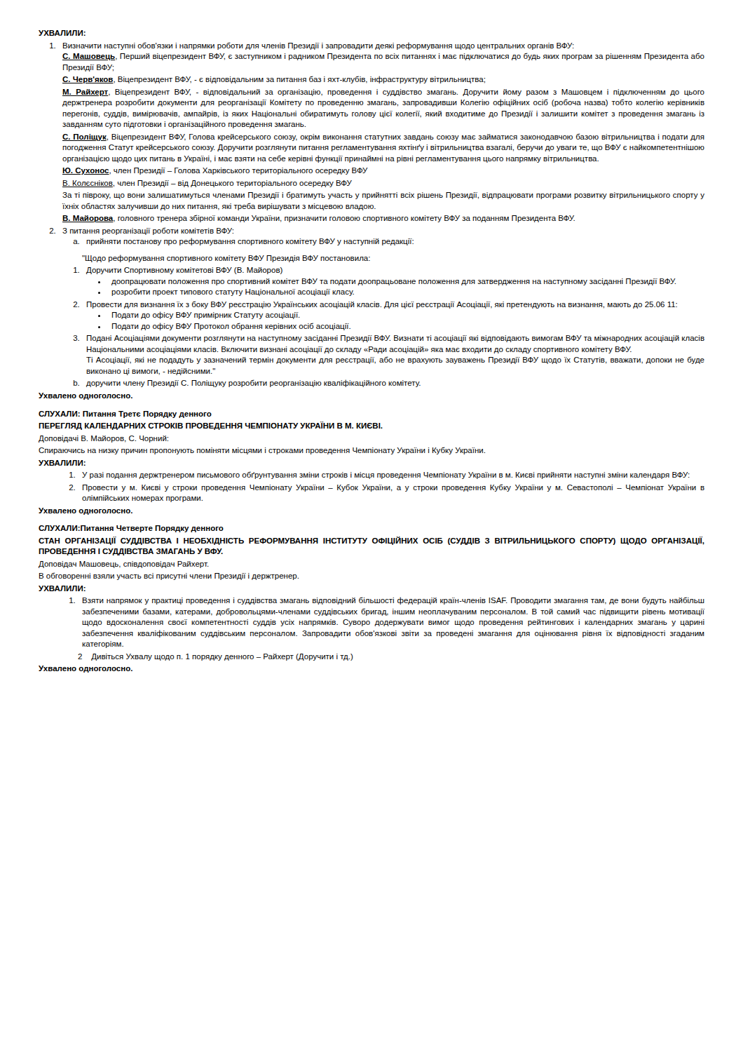УХВАЛИЛИ:
Визначити наступні обов'язки і напрямки роботи для членів Президії і запровадити деякі реформування щодо центральних органів ВФУ:
С. Машовець, Перший віцепрезидент ВФУ, є заступником і радником Президента по всіх питаннях і має підключатися до будь яких програм за рішенням Президента або Президії ВФУ;
С. Черв'яков, Віцепрезидент ВФУ, - є відповідальним за питання баз і яхт-клубів, інфраструктуру вітрильництва;
М. Райхерт, Віцепрезидент ВФУ, - відповідальний за організацію, проведення і суддівство змагань. Доручити йому разом з Машовцем і підключенням до цього держтренера розробити документи для реорганізації Комітету по проведенню змагань, запровадивши Колегію офіційних осіб (робоча назва) тобто колегію керівників перегонів, суддів, вимірювачів, ампайрів, із яких Національні обиратимуть голову цієї колегії, який входитиме до Президії і залишити комітет з проведення змагань із завданням суто підготовки і організаційного проведення змагань.
С. Поліщук, Віцепрезидент ВФУ, Голова крейсерського союзу, окрім виконання статутних завдань союзу має займатися законодавчою базою вітрильництва і подати для погодження Статут крейсерського союзу. Доручити розглянути питання регламентування яхтінґу і вітрильництва взагалі, беручи до уваги те, що ВФУ є найкомпетентнішою організацією щодо цих питань в Україні, і має взяти на себе керівні функції принаймні на рівні регламентування цього напрямку вітрильництва.
Ю. Сухонос, член Президії – Голова Харківського територіального осередку ВФУ
В. Колєсніков, член Президії – від Донецького територіального осередку ВФУ
За ті півроку, що вони залишатимуться членами Президії і братимуть участь у прийнятті всіх рішень Президії, відпрацювати програми розвитку вітрильницького спорту у їхніх областях залучивши до них питання, які треба вирішувати з місцевою владою.
В. Майорова, головного тренера збірної команди України, призначити головою спортивного комітету ВФУ за поданням Президента ВФУ.
З питання реорганізації роботи комітетів ВФУ:
прийняти постанову про реформування спортивного комітету ВФУ у наступній редакції:
"Щодо реформування спортивного комітету ВФУ Президія ВФУ постановила:
Доручити Спортивному комітетові ВФУ (В. Майоров)
доопрацювати положення про спортивний комітет ВФУ та подати доопрацьоване положення для затвердження на наступному засіданні Президії ВФУ.
розробити проект типового статуту Національної асоціації класу.
Провести для визнання їх з боку ВФУ реєстрацію Українських асоціацій класів. Для цієї реєстрації Асоціації, які претендують на визнання, мають до 25.06 11:
Подати до офісу ВФУ примірник Статуту асоціації.
Подати до офісу ВФУ Протокол обрання керівних осіб асоціації.
Подані Асоціаціями документи розглянути на наступному засіданні Президії ВФУ. Визнати ті асоціації які відповідають вимогам ВФУ та міжнародних асоціацій класів Національними асоціаціями класів. Включити визнані асоціації до складу «Ради асоціацій» яка має входити до складу спортивного комітету ВФУ.
Ті Асоціації, які не подадуть у зазначений термін документи для реєстрації, або не врахують зауважень Президії ВФУ щодо їх Статутів, вважати, допоки не буде виконано ці вимоги, - недійсними."
доручити члену Президії С. Поліщуку розробити реорганізацію кваліфікаційного комітету.
Ухвалено одноголосно.
СЛУХАЛИ: Питання Третє Порядку денного
ПЕРЕГЛЯД КАЛЕНДАРНИХ СТРОКІВ ПРОВЕДЕННЯ ЧЕМПІОНАТУ УКРАЇНИ В М. КИЄВІ.
Доповідачі В. Майоров, С. Чорний:
Спираючись на низку причин пропонують поміняти місцями і строками проведення Чемпіонату України і Кубку України.
УХВАЛИЛИ:
У разі подання держтренером письмового обґрунтування зміни строків і місця проведення Чемпіонату України в м. Києві прийняти наступні зміни календаря ВФУ:
Провести у м. Києві у строки проведення Чемпіонату України – Кубок України, а у строки проведення Кубку України у м. Севастополі – Чемпіонат України в олімпійських номерах програми.
Ухвалено одноголосно.
СЛУХАЛИ:Питання Четверте Порядку денного
СТАН ОРГАНІЗАЦІЇ СУДДІВСТВА І НЕОБХІДНІСТЬ РЕФОРМУВАННЯ ІНСТИТУТУ ОФІЦІЙНИХ ОСІБ (СУДДІВ З ВІТРИЛЬНИЦЬКОГО СПОРТУ) ЩОДО ОРГАНІЗАЦІЇ, ПРОВЕДЕННЯ І СУДДІВСТВА ЗМАГАНЬ У ВФУ.
Доповідач Машовець, співдоповідач Райхерт.
В обговоренні взяли участь всі присутні члени Президії і держтренер.
УХВАЛИЛИ:
Взяти напрямок у практиці проведення і суддівства змагань відповідний більшості федерацій країн-членів ISAF. Проводити змагання там, де вони будуть найбільш забезпеченими базами, катерами, добровольцями-членами суддівських бригад, іншим неоплачуваним персоналом. В той самий час підвищити рівень мотивації щодо вдосконалення своєї компетентності суддів усіх напрямків. Суворо додержувати вимог щодо проведення рейтингових і календарних змагань у царині забезпечення кваліфікованим суддівським персоналом. Запровадити обов'язкові звіти за проведені змагання для оцінювання рівня їх відповідності згаданим категоріям.
2 Дивіться Ухвалу щодо п. 1 порядку денного – Райхерт (Доручити і тд.)
Ухвалено одноголосно.